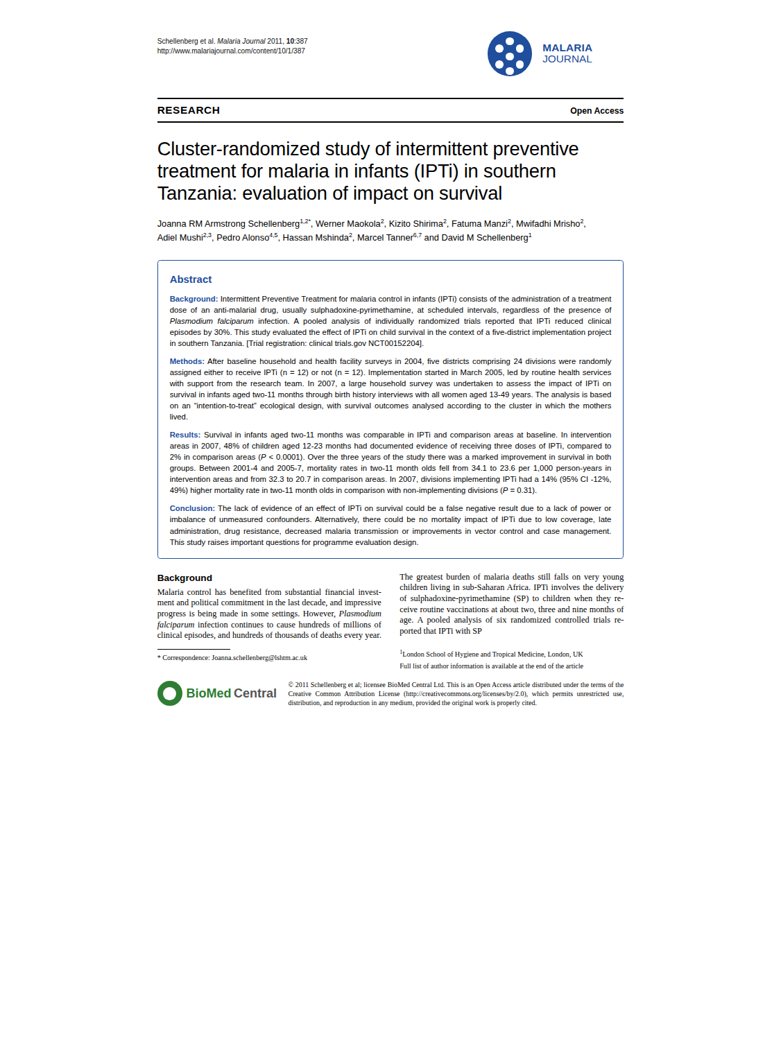Schellenberg et al. Malaria Journal 2011, 10:387
http://www.malariajournal.com/content/10/1/387
MALARIA
JOURNAL
RESEARCH
Open Access
Cluster-randomized study of intermittent preventive treatment for malaria in infants (IPTi) in southern Tanzania: evaluation of impact on survival
Joanna RM Armstrong Schellenberg1,2*, Werner Maokola2, Kizito Shirima2, Fatuma Manzi2, Mwifadhi Mrisho2,
Adiel Mushi2,3, Pedro Alonso4,5, Hassan Mshinda2, Marcel Tanner6,7 and David M Schellenberg1
Abstract
Background: Intermittent Preventive Treatment for malaria control in infants (IPTi) consists of the administration of a treatment dose of an anti-malarial drug, usually sulphadoxine-pyrimethamine, at scheduled intervals, regardless of the presence of Plasmodium falciparum infection. A pooled analysis of individually randomized trials reported that IPTi reduced clinical episodes by 30%. This study evaluated the effect of IPTi on child survival in the context of a five-district implementation project in southern Tanzania. [Trial registration: clinical trials.gov NCT00152204].
Methods: After baseline household and health facility surveys in 2004, five districts comprising 24 divisions were randomly assigned either to receive IPTi (n = 12) or not (n = 12). Implementation started in March 2005, led by routine health services with support from the research team. In 2007, a large household survey was undertaken to assess the impact of IPTi on survival in infants aged two-11 months through birth history interviews with all women aged 13-49 years. The analysis is based on an “intention-to-treat” ecological design, with survival outcomes analysed according to the cluster in which the mothers lived.
Results: Survival in infants aged two-11 months was comparable in IPTi and comparison areas at baseline. In intervention areas in 2007, 48% of children aged 12-23 months had documented evidence of receiving three doses of IPTi, compared to 2% in comparison areas (P < 0.0001). Over the three years of the study there was a marked improvement in survival in both groups. Between 2001-4 and 2005-7, mortality rates in two-11 month olds fell from 34.1 to 23.6 per 1,000 person-years in intervention areas and from 32.3 to 20.7 in comparison areas. In 2007, divisions implementing IPTi had a 14% (95% CI -12%, 49%) higher mortality rate in two-11 month olds in comparison with non-implementing divisions (P = 0.31).
Conclusion: The lack of evidence of an effect of IPTi on survival could be a false negative result due to a lack of power or imbalance of unmeasured confounders. Alternatively, there could be no mortality impact of IPTi due to low coverage, late administration, drug resistance, decreased malaria transmission or improvements in vector control and case management. This study raises important questions for programme evaluation design.
Background
Malaria control has benefited from substantial financial investment and political commitment in the last decade, and impressive progress is being made in some settings. However, Plasmodium falciparum infection continues to cause hundreds of millions of clinical episodes, and hundreds of thousands of deaths every year. The greatest burden of malaria deaths still falls on very young children living in sub-Saharan Africa. IPTi involves the delivery of sulphadoxine-pyrimethamine (SP) to children when they receive routine vaccinations at about two, three and nine months of age. A pooled analysis of six randomized controlled trials reported that IPTi with SP
* Correspondence: Joanna.schellenberg@lshtm.ac.uk
1London School of Hygiene and Tropical Medicine, London, UK
Full list of author information is available at the end of the article
BioMed Central
© 2011 Schellenberg et al; licensee BioMed Central Ltd. This is an Open Access article distributed under the terms of the Creative Common Attribution License (http://creativecommons.org/licenses/by/2.0), which permits unrestricted use, distribution, and reproduction in any medium, provided the original work is properly cited.